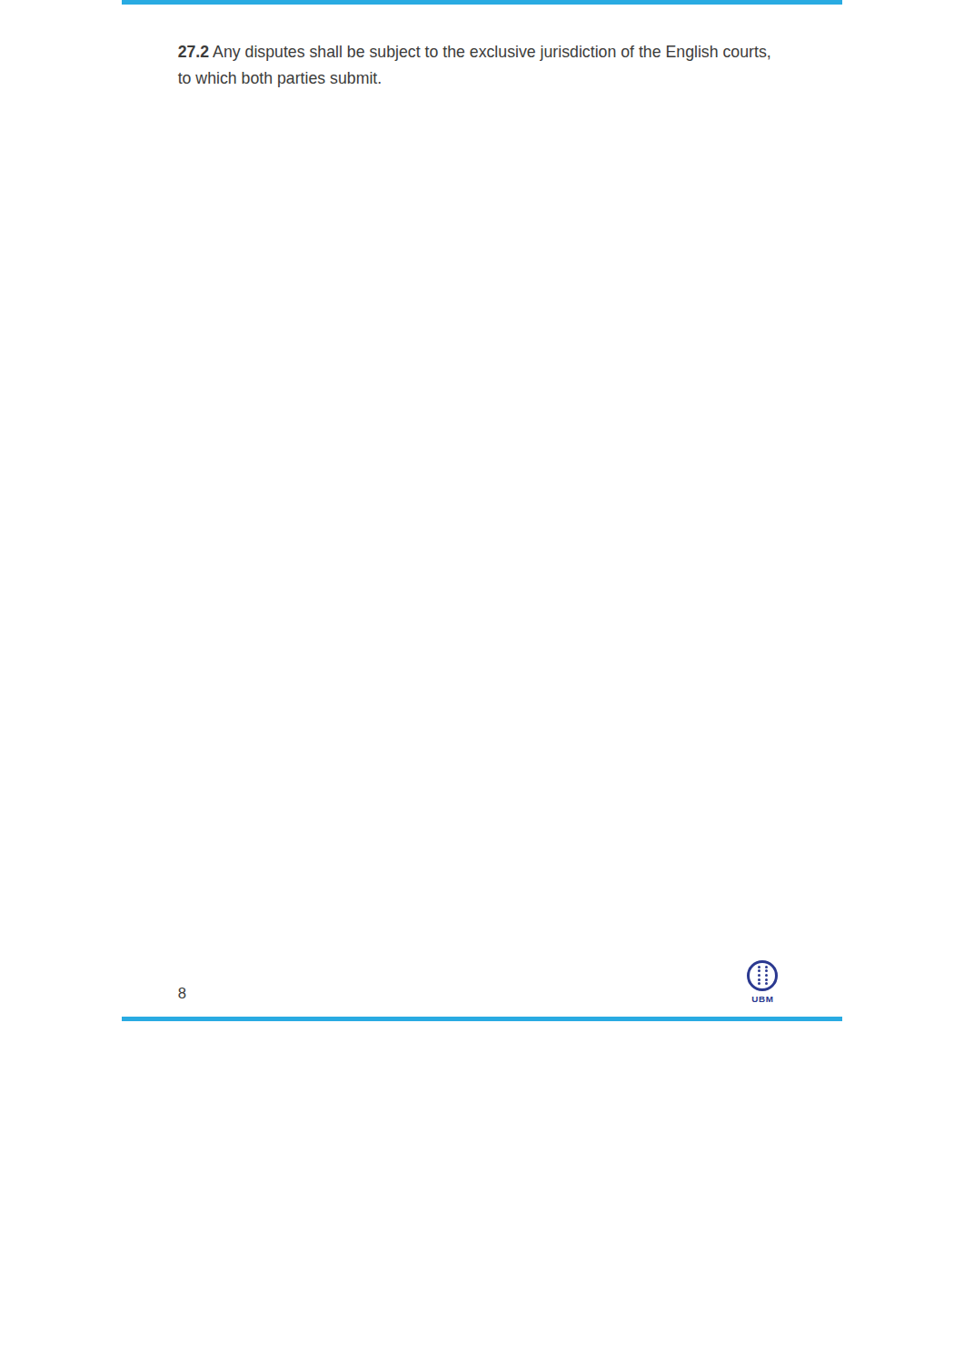27.2 Any disputes shall be subject to the exclusive jurisdiction of the English courts, to which both parties submit.
8
UBM